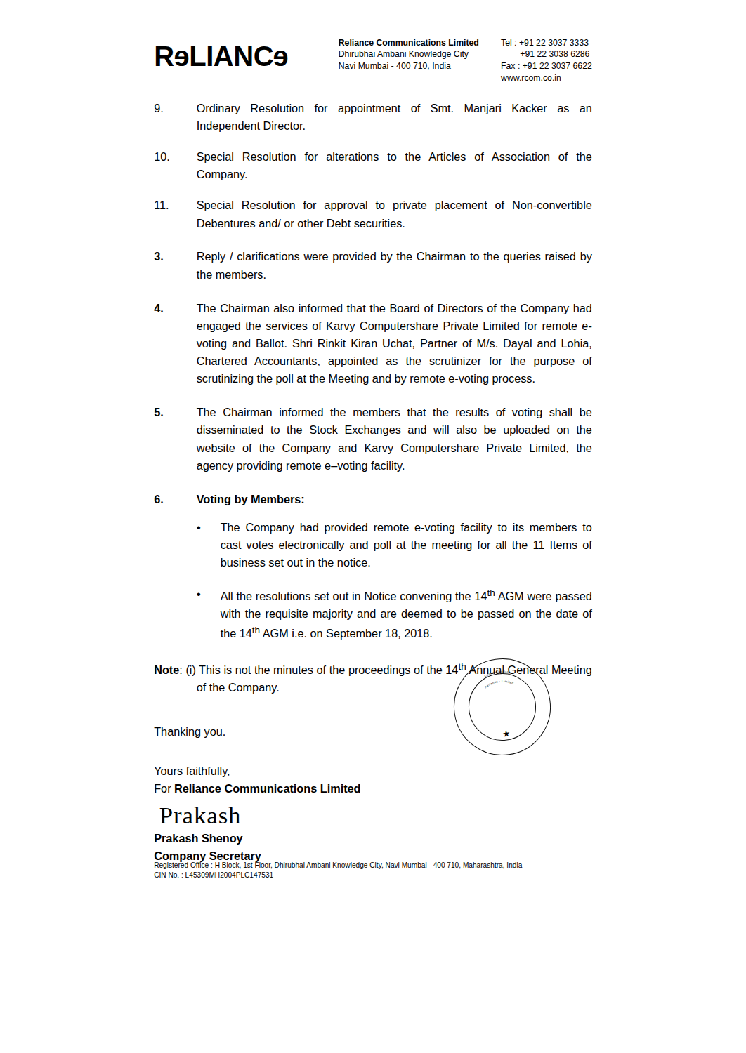Re LIANCe
Reliance Communications Limited
Dhirubhai Ambani Knowledge City
Navi Mumbai - 400 710, India
Tel : +91 22 3037 3333
+91 22 3038 6286
Fax : +91 22 3037 6622
www.rcom.co.in
9. Ordinary Resolution for appointment of Smt. Manjari Kacker as an Independent Director.
10. Special Resolution for alterations to the Articles of Association of the Company.
11. Special Resolution for approval to private placement of Non-convertible Debentures and/ or other Debt securities.
3. Reply / clarifications were provided by the Chairman to the queries raised by the members.
4. The Chairman also informed that the Board of Directors of the Company had engaged the services of Karvy Computershare Private Limited for remote e-voting and Ballot. Shri Rinkit Kiran Uchat, Partner of M/s. Dayal and Lohia, Chartered Accountants, appointed as the scrutinizer for the purpose of scrutinizing the poll at the Meeting and by remote e-voting process.
5. The Chairman informed the members that the results of voting shall be disseminated to the Stock Exchanges and will also be uploaded on the website of the Company and Karvy Computershare Private Limited, the agency providing remote e–voting facility.
6. Voting by Members:
The Company had provided remote e-voting facility to its members to cast votes electronically and poll at the meeting for all the 11 Items of business set out in the notice.
All the resolutions set out in Notice convening the 14th AGM were passed with the requisite majority and are deemed to be passed on the date of the 14th AGM i.e. on September 18, 2018.
Note: (i) This is not the minutes of the proceedings of the 14th Annual General Meeting of the Company.
Thanking you.
Yours faithfully,
For Reliance Communications Limited
Prakash
Prakash Shenoy
Company Secretary
★ Communications Reliance · Limited
Registered Office : H Block, 1st Floor, Dhirubhai Ambani Knowledge City, Navi Mumbai - 400 710, Maharashtra, India
CIN No. : L45309MH2004PLC147531